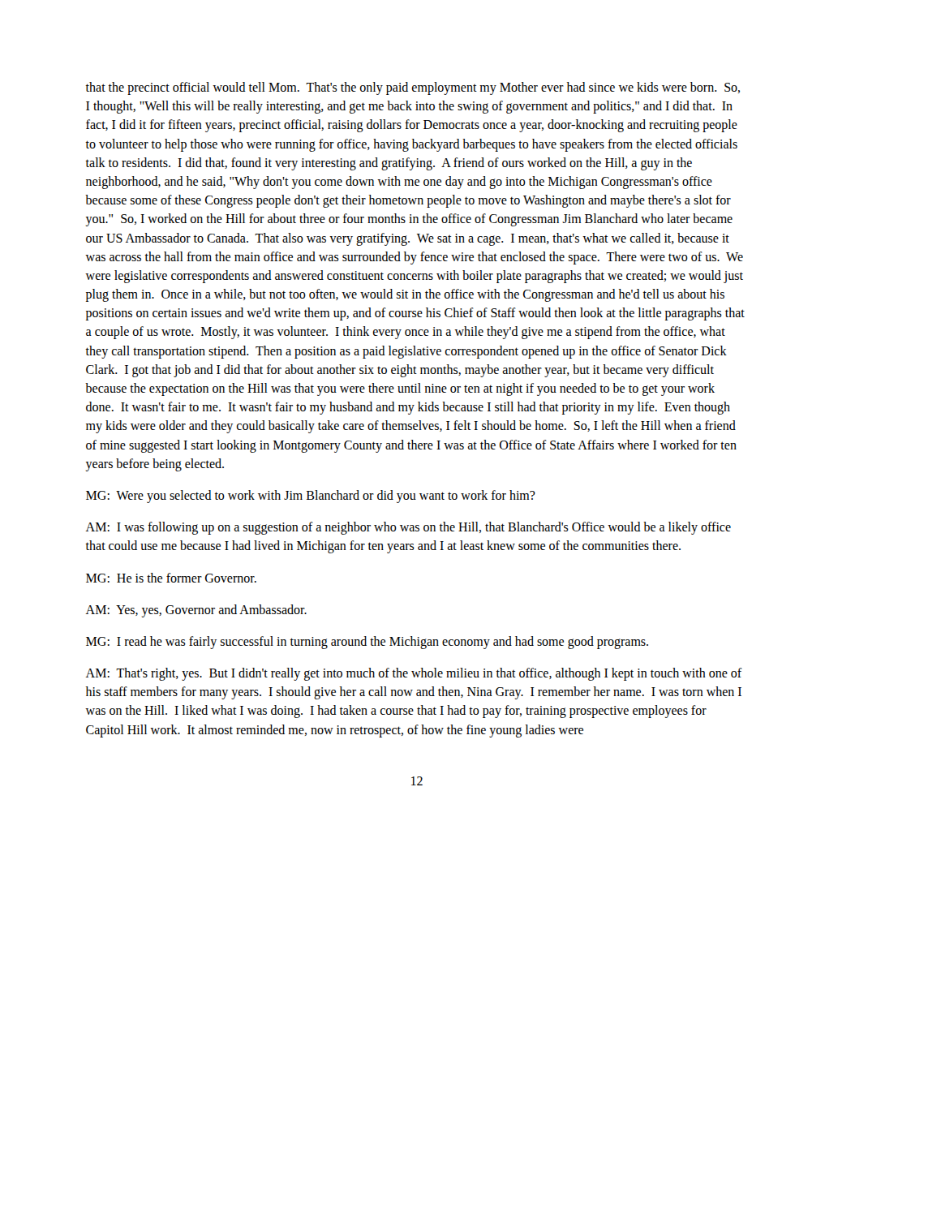that the precinct official would tell Mom. That's the only paid employment my Mother ever had since we kids were born. So, I thought, "Well this will be really interesting, and get me back into the swing of government and politics," and I did that. In fact, I did it for fifteen years, precinct official, raising dollars for Democrats once a year, door-knocking and recruiting people to volunteer to help those who were running for office, having backyard barbeques to have speakers from the elected officials talk to residents. I did that, found it very interesting and gratifying. A friend of ours worked on the Hill, a guy in the neighborhood, and he said, "Why don't you come down with me one day and go into the Michigan Congressman's office because some of these Congress people don't get their hometown people to move to Washington and maybe there's a slot for you." So, I worked on the Hill for about three or four months in the office of Congressman Jim Blanchard who later became our US Ambassador to Canada. That also was very gratifying. We sat in a cage. I mean, that's what we called it, because it was across the hall from the main office and was surrounded by fence wire that enclosed the space. There were two of us. We were legislative correspondents and answered constituent concerns with boiler plate paragraphs that we created; we would just plug them in. Once in a while, but not too often, we would sit in the office with the Congressman and he'd tell us about his positions on certain issues and we'd write them up, and of course his Chief of Staff would then look at the little paragraphs that a couple of us wrote. Mostly, it was volunteer. I think every once in a while they'd give me a stipend from the office, what they call transportation stipend. Then a position as a paid legislative correspondent opened up in the office of Senator Dick Clark. I got that job and I did that for about another six to eight months, maybe another year, but it became very difficult because the expectation on the Hill was that you were there until nine or ten at night if you needed to be to get your work done. It wasn't fair to me. It wasn't fair to my husband and my kids because I still had that priority in my life. Even though my kids were older and they could basically take care of themselves, I felt I should be home. So, I left the Hill when a friend of mine suggested I start looking in Montgomery County and there I was at the Office of State Affairs where I worked for ten years before being elected.
MG: Were you selected to work with Jim Blanchard or did you want to work for him?
AM: I was following up on a suggestion of a neighbor who was on the Hill, that Blanchard's Office would be a likely office that could use me because I had lived in Michigan for ten years and I at least knew some of the communities there.
MG: He is the former Governor.
AM: Yes, yes, Governor and Ambassador.
MG: I read he was fairly successful in turning around the Michigan economy and had some good programs.
AM: That's right, yes. But I didn't really get into much of the whole milieu in that office, although I kept in touch with one of his staff members for many years. I should give her a call now and then, Nina Gray. I remember her name. I was torn when I was on the Hill. I liked what I was doing. I had taken a course that I had to pay for, training prospective employees for Capitol Hill work. It almost reminded me, now in retrospect, of how the fine young ladies were
12